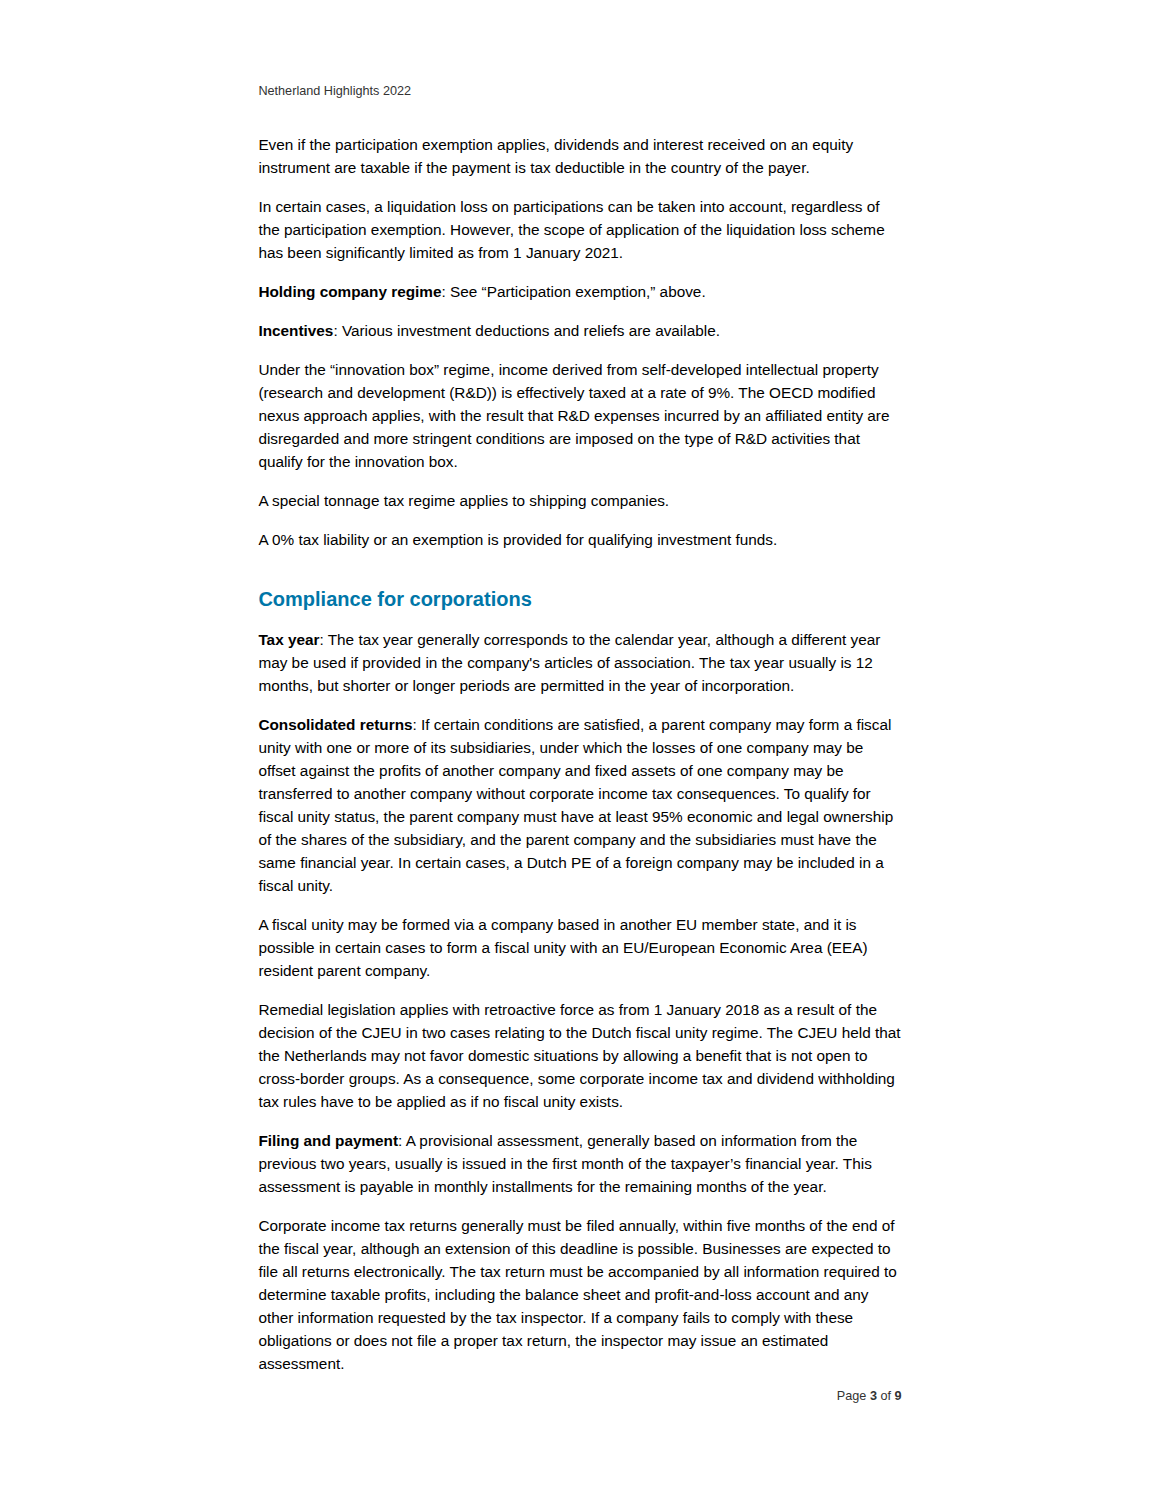Netherland Highlights 2022
Even if the participation exemption applies, dividends and interest received on an equity instrument are taxable if the payment is tax deductible in the country of the payer.
In certain cases, a liquidation loss on participations can be taken into account, regardless of the participation exemption. However, the scope of application of the liquidation loss scheme has been significantly limited as from 1 January 2021.
Holding company regime: See “Participation exemption,” above.
Incentives: Various investment deductions and reliefs are available.
Under the “innovation box” regime, income derived from self-developed intellectual property (research and development (R&D)) is effectively taxed at a rate of 9%. The OECD modified nexus approach applies, with the result that R&D expenses incurred by an affiliated entity are disregarded and more stringent conditions are imposed on the type of R&D activities that qualify for the innovation box.
A special tonnage tax regime applies to shipping companies.
A 0% tax liability or an exemption is provided for qualifying investment funds.
Compliance for corporations
Tax year: The tax year generally corresponds to the calendar year, although a different year may be used if provided in the company's articles of association. The tax year usually is 12 months, but shorter or longer periods are permitted in the year of incorporation.
Consolidated returns: If certain conditions are satisfied, a parent company may form a fiscal unity with one or more of its subsidiaries, under which the losses of one company may be offset against the profits of another company and fixed assets of one company may be transferred to another company without corporate income tax consequences. To qualify for fiscal unity status, the parent company must have at least 95% economic and legal ownership of the shares of the subsidiary, and the parent company and the subsidiaries must have the same financial year. In certain cases, a Dutch PE of a foreign company may be included in a fiscal unity.
A fiscal unity may be formed via a company based in another EU member state, and it is possible in certain cases to form a fiscal unity with an EU/European Economic Area (EEA) resident parent company.
Remedial legislation applies with retroactive force as from 1 January 2018 as a result of the decision of the CJEU in two cases relating to the Dutch fiscal unity regime. The CJEU held that the Netherlands may not favor domestic situations by allowing a benefit that is not open to cross-border groups. As a consequence, some corporate income tax and dividend withholding tax rules have to be applied as if no fiscal unity exists.
Filing and payment: A provisional assessment, generally based on information from the previous two years, usually is issued in the first month of the taxpayer’s financial year. This assessment is payable in monthly installments for the remaining months of the year.
Corporate income tax returns generally must be filed annually, within five months of the end of the fiscal year, although an extension of this deadline is possible. Businesses are expected to file all returns electronically. The tax return must be accompanied by all information required to determine taxable profits, including the balance sheet and profit-and-loss account and any other information requested by the tax inspector. If a company fails to comply with these obligations or does not file a proper tax return, the inspector may issue an estimated assessment.
Page 3 of 9